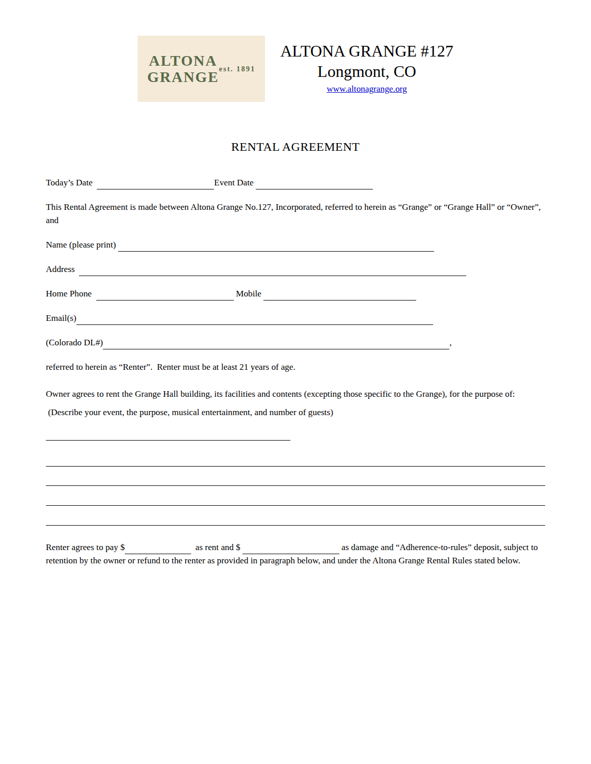ALTONA
GRANGE
est. 1891
ALTONA GRANGE #127
Longmont, CO
www.altonagrange.org
RENTAL AGREEMENT
Today’s Date Event Date
This Rental Agreement is made between Altona Grange No.127, Incorporated, referred to herein as “Grange” or “Grange Hall” or “Owner”, and
Name (please print)
Address
Home Phone Mobile
Email(s)
(Colorado DL#) ,
referred to herein as “Renter”. Renter must be at least 21 years of age.
Owner agrees to rent the Grange Hall building, its facilities and contents (excepting those specific to the Grange), for the purpose of: (Describe your event, the purpose, musical entertainment, and number of guests)
Renter agrees to pay $ as rent and $ as damage and “Adherence-to-rules” deposit, subject to retention by the owner or refund to the renter as provided in paragraph below, and under the Altona Grange Rental Rules stated below.